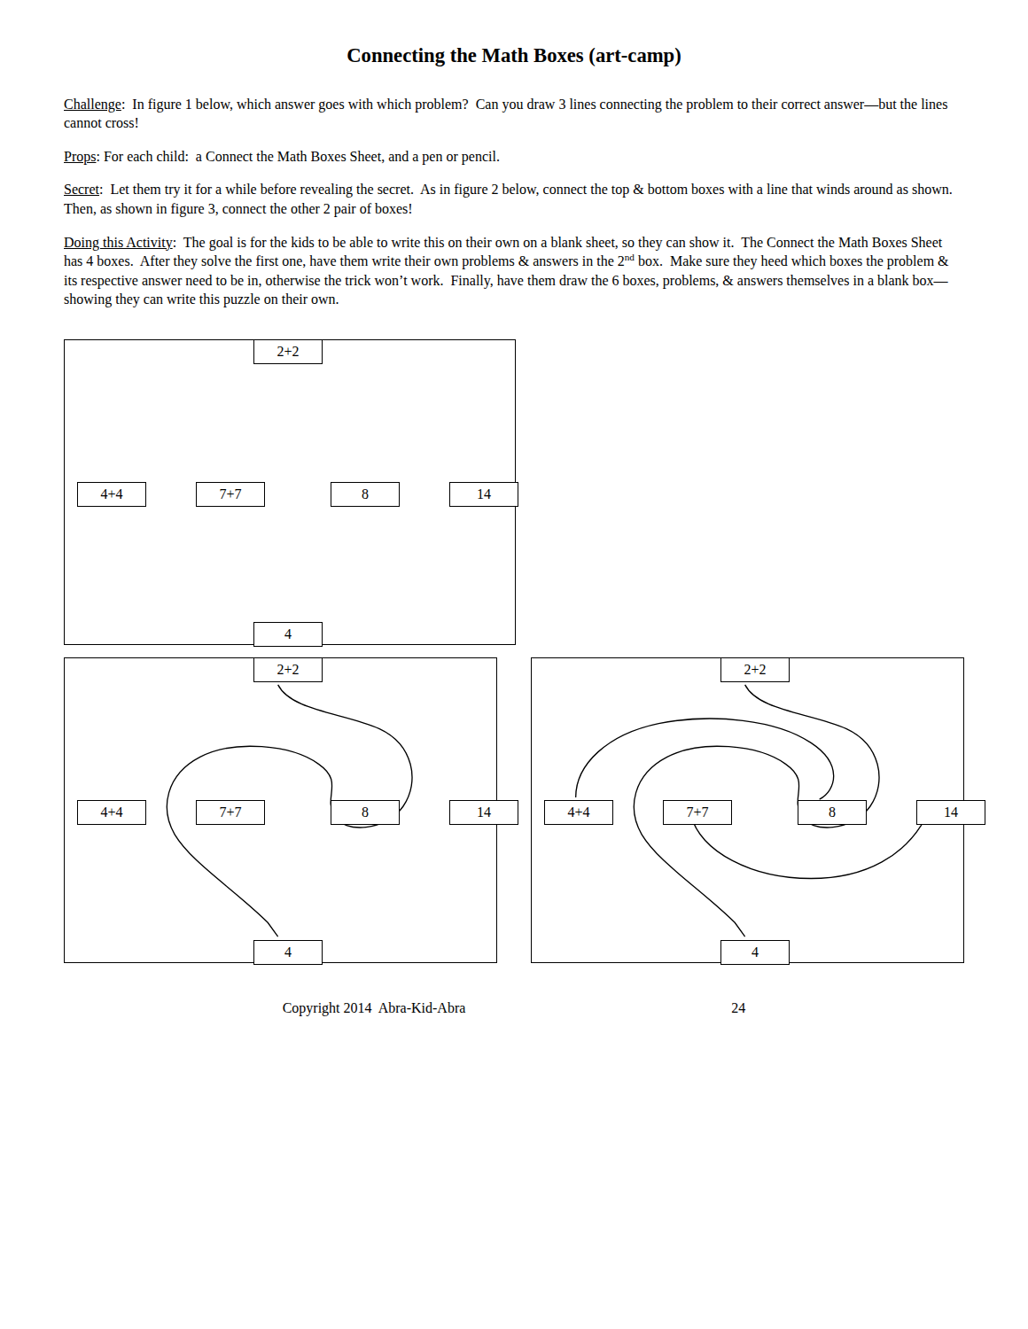Connecting the Math Boxes (art-camp)
Challenge: In figure 1 below, which answer goes with which problem? Can you draw 3 lines connecting the problem to their correct answer—but the lines cannot cross!
Props: For each child: a Connect the Math Boxes Sheet, and a pen or pencil.
Secret: Let them try it for a while before revealing the secret. As in figure 2 below, connect the top & bottom boxes with a line that winds around as shown. Then, as shown in figure 3, connect the other 2 pair of boxes!
Doing this Activity: The goal is for the kids to be able to write this on their own on a blank sheet, so they can show it. The Connect the Math Boxes Sheet has 4 boxes. After they solve the first one, have them write their own problems & answers in the 2nd box. Make sure they heed which boxes the problem & its respective answer need to be in, otherwise the trick won’t work. Finally, have them draw the 6 boxes, problems, & answers themselves in a blank box—showing they can write this puzzle on their own.
2+2
4+4
7+7
8
14
4
2+2
4+4
7+7
8
14
4
2+2
4+4
7+7
8
14
4
Copyright 2014 Abra-Kid-Abra 24